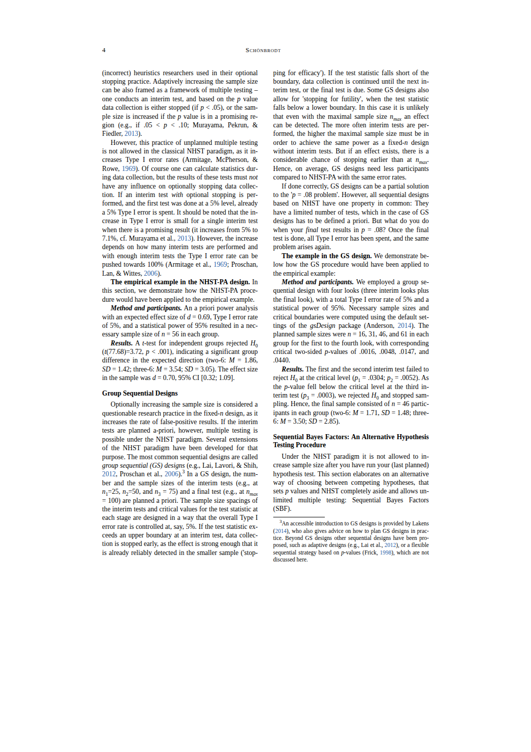4 Schönbrodt
(incorrect) heuristics researchers used in their optional stopping practice. Adaptively increasing the sample size can be also framed as a framework of multiple testing – one conducts an interim test, and based on the p value data collection is either stopped (if p < .05), or the sample size is increased if the p value is in a promising region (e.g., if .05 < p < .10; Murayama, Pekrun, & Fiedler, 2013).
However, this practice of unplanned multiple testing is not allowed in the classical NHST paradigm, as it increases Type I error rates (Armitage, McPherson, & Rowe, 1969). Of course one can calculate statistics during data collection, but the results of these tests must not have any influence on optionally stopping data collection. If an interim test with optional stopping is performed, and the first test was done at a 5% level, already a 5% Type I error is spent. It should be noted that the increase in Type I error is small for a single interim test when there is a promising result (it increases from 5% to 7.1%, cf. Murayama et al., 2013). However, the increase depends on how many interim tests are performed and with enough interim tests the Type I error rate can be pushed towards 100% (Armitage et al., 1969; Proschan, Lan, & Wittes, 2006).
The empirical example in the NHST-PA design. In this section, we demonstrate how the NHST-PA procedure would have been applied to the empirical example.
Method and participants. An a priori power analysis with an expected effect size of d = 0.69, Type I error rate of 5%, and a statistical power of 95% resulted in a necessary sample size of n = 56 in each group.
Results. A t-test for independent groups rejected H0 (t(77.68)=3.72, p < .001), indicating a significant group difference in the expected direction (two-6: M = 1.86, SD = 1.42; three-6: M = 3.54; SD = 3.05). The effect size in the sample was d = 0.70, 95% CI [0.32; 1.09].
Group Sequential Designs
Optionally increasing the sample size is considered a questionable research practice in the fixed-n design, as it increases the rate of false-positive results. If the interim tests are planned a-priori, however, multiple testing is possible under the NHST paradigm. Several extensions of the NHST paradigm have been developed for that purpose. The most common sequential designs are called group sequential (GS) designs (e.g., Lai, Lavori, & Shih, 2012, Proschan et al., 2006).3 In a GS design, the number and the sample sizes of the interim tests (e.g., at n1=25, n2=50, and n3 = 75) and a final test (e.g., at nmax = 100) are planned a priori. The sample size spacings of the interim tests and critical values for the test statistic at each stage are designed in a way that the overall Type I error rate is controlled at, say, 5%. If the test statistic exceeds an upper boundary at an interim test, data collection is stopped early, as the effect is strong enough that it is already reliably detected in the smaller sample ('stopping for efficacy'). If the test statistic falls short of the boundary, data collection is continued until the next interim test, or the final test is due. Some GS designs also allow for 'stopping for futility', when the test statistic falls below a lower boundary. In this case it is unlikely that even with the maximal sample size nmax an effect can be detected. The more often interim tests are performed, the higher the maximal sample size must be in order to achieve the same power as a fixed-n design without interim tests. But if an effect exists, there is a considerable chance of stopping earlier than at nmax. Hence, on average, GS designs need less participants compared to NHST-PA with the same error rates.
If done correctly, GS designs can be a partial solution to the 'p = .08 problem'. However, all sequential designs based on NHST have one property in common: They have a limited number of tests, which in the case of GS designs has to be defined a priori. But what do you do when your final test results in p = .08? Once the final test is done, all Type I error has been spent, and the same problem arises again.
The example in the GS design. We demonstrate below how the GS procedure would have been applied to the empirical example:
Method and participants. We employed a group sequential design with four looks (three interim looks plus the final look), with a total Type I error rate of 5% and a statistical power of 95%. Necessary sample sizes and critical boundaries were computed using the default settings of the gsDesign package (Anderson, 2014). The planned sample sizes were n = 16, 31, 46, and 61 in each group for the first to the fourth look, with corresponding critical two-sided p-values of .0016, .0048, .0147, and .0440.
Results. The first and the second interim test failed to reject H0 at the critical level (p1 = .0304; p2 = .0052). As the p-value fell below the critical level at the third interim test (p3 = .0003), we rejected H0 and stopped sampling. Hence, the final sample consisted of n = 46 participants in each group (two-6: M = 1.71, SD = 1.48; three-6: M = 3.50; SD = 2.85).
Sequential Bayes Factors: An Alternative Hypothesis Testing Procedure
Under the NHST paradigm it is not allowed to increase sample size after you have run your (last planned) hypothesis test. This section elaborates on an alternative way of choosing between competing hypotheses, that sets p values and NHST completely aside and allows unlimited multiple testing: Sequential Bayes Factors (SBF).
3An accessible introduction to GS designs is provided by Lakens (2014), who also gives advice on how to plan GS designs in practice. Beyond GS designs other sequential designs have been proposed, such as adaptive designs (e.g., Lai et al., 2012), or a flexible sequential strategy based on p-values (Frick, 1998), which are not discussed here.